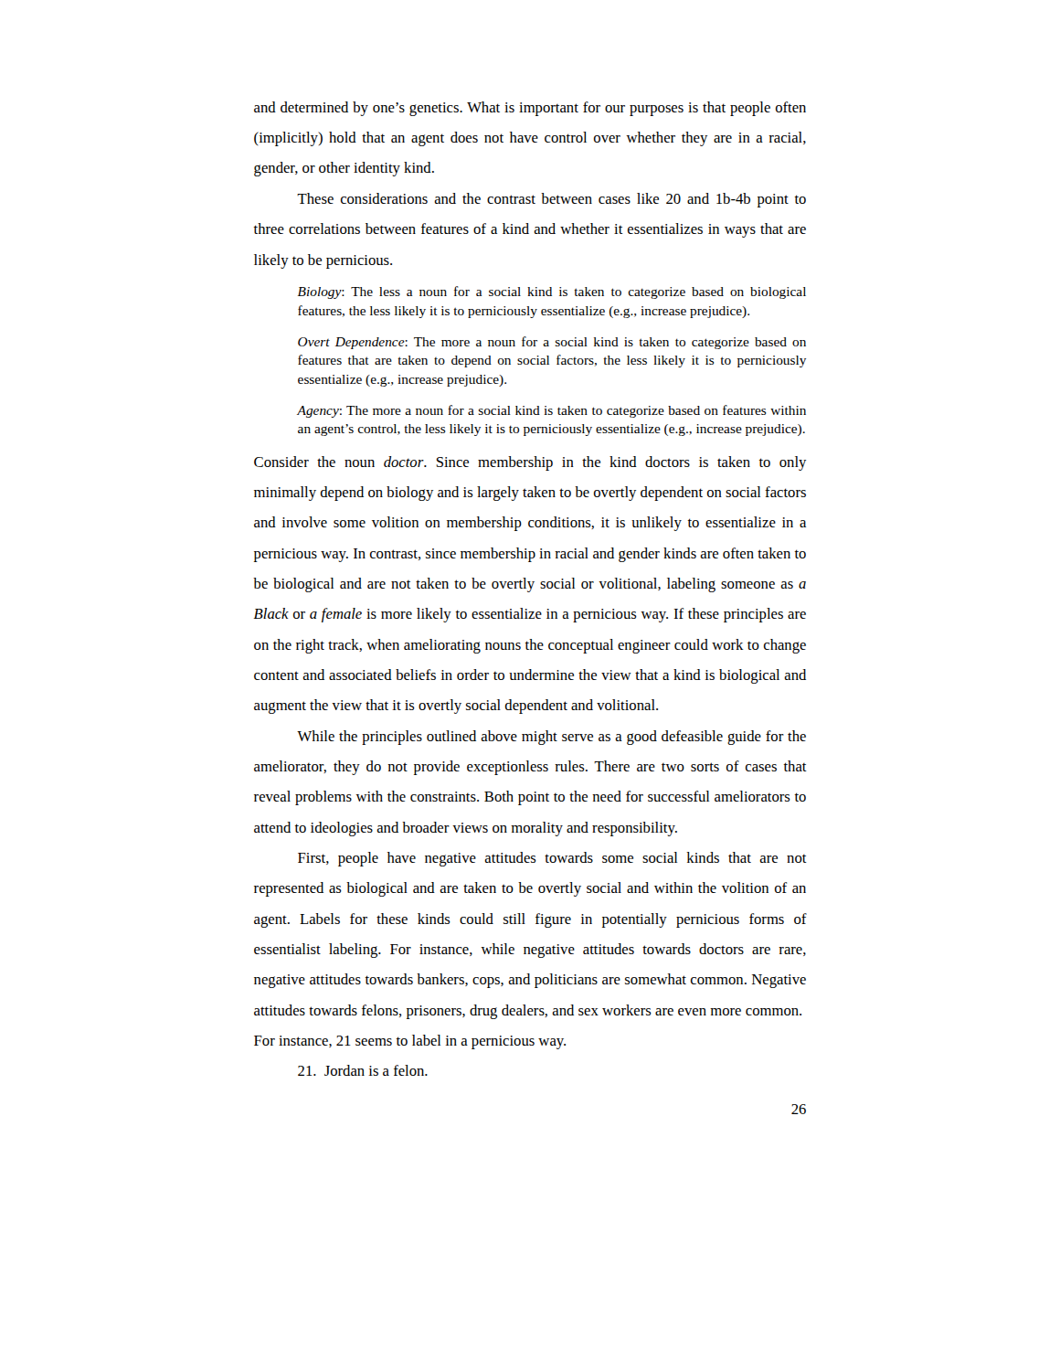and determined by one’s genetics. What is important for our purposes is that people often (implicitly) hold that an agent does not have control over whether they are in a racial, gender, or other identity kind.
These considerations and the contrast between cases like 20 and 1b-4b point to three correlations between features of a kind and whether it essentializes in ways that are likely to be pernicious.
Biology: The less a noun for a social kind is taken to categorize based on biological features, the less likely it is to perniciously essentialize (e.g., increase prejudice).
Overt Dependence: The more a noun for a social kind is taken to categorize based on features that are taken to depend on social factors, the less likely it is to perniciously essentialize (e.g., increase prejudice).
Agency: The more a noun for a social kind is taken to categorize based on features within an agent’s control, the less likely it is to perniciously essentialize (e.g., increase prejudice).
Consider the noun doctor. Since membership in the kind doctors is taken to only minimally depend on biology and is largely taken to be overtly dependent on social factors and involve some volition on membership conditions, it is unlikely to essentialize in a pernicious way. In contrast, since membership in racial and gender kinds are often taken to be biological and are not taken to be overtly social or volitional, labeling someone as a Black or a female is more likely to essentialize in a pernicious way. If these principles are on the right track, when ameliorating nouns the conceptual engineer could work to change content and associated beliefs in order to undermine the view that a kind is biological and augment the view that it is overtly social dependent and volitional.
While the principles outlined above might serve as a good defeasible guide for the ameliorator, they do not provide exceptionless rules. There are two sorts of cases that reveal problems with the constraints. Both point to the need for successful ameliorators to attend to ideologies and broader views on morality and responsibility.
First, people have negative attitudes towards some social kinds that are not represented as biological and are taken to be overtly social and within the volition of an agent. Labels for these kinds could still figure in potentially pernicious forms of essentialist labeling. For instance, while negative attitudes towards doctors are rare, negative attitudes towards bankers, cops, and politicians are somewhat common. Negative attitudes towards felons, prisoners, drug dealers, and sex workers are even more common. For instance, 21 seems to label in a pernicious way.
21. Jordan is a felon.
26